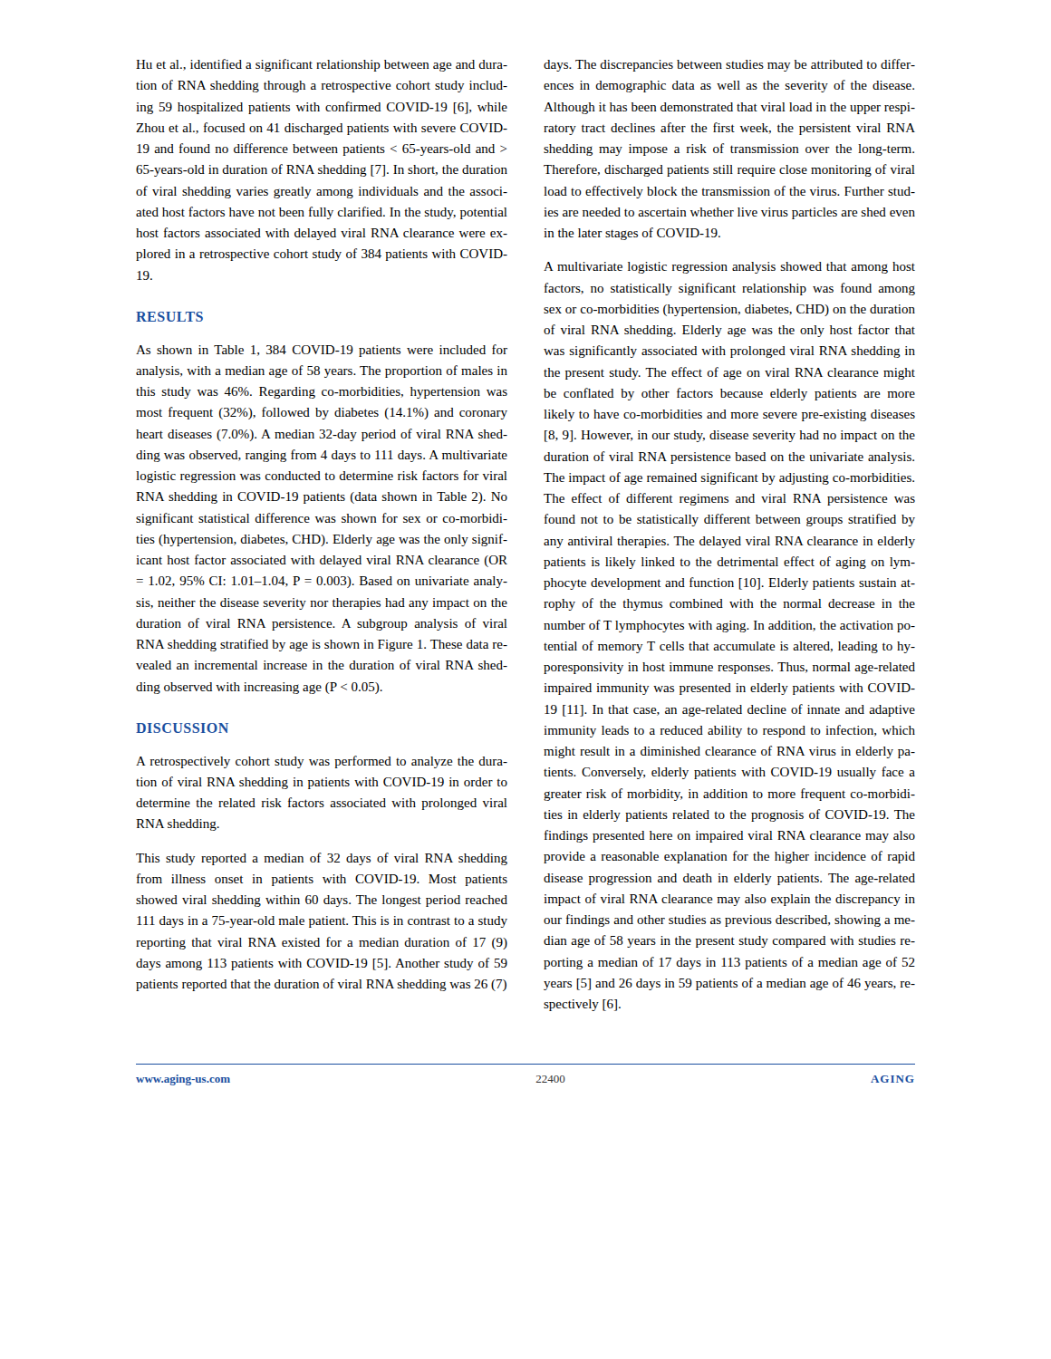Hu et al., identified a significant relationship between age and duration of RNA shedding through a retrospective cohort study including 59 hospitalized patients with confirmed COVID-19 [6], while Zhou et al., focused on 41 discharged patients with severe COVID-19 and found no difference between patients < 65-years-old and > 65-years-old in duration of RNA shedding [7]. In short, the duration of viral shedding varies greatly among individuals and the associated host factors have not been fully clarified. In the study, potential host factors associated with delayed viral RNA clearance were explored in a retrospective cohort study of 384 patients with COVID-19.
RESULTS
As shown in Table 1, 384 COVID-19 patients were included for analysis, with a median age of 58 years. The proportion of males in this study was 46%. Regarding co-morbidities, hypertension was most frequent (32%), followed by diabetes (14.1%) and coronary heart diseases (7.0%). A median 32-day period of viral RNA shedding was observed, ranging from 4 days to 111 days. A multivariate logistic regression was conducted to determine risk factors for viral RNA shedding in COVID-19 patients (data shown in Table 2). No significant statistical difference was shown for sex or co-morbidities (hypertension, diabetes, CHD). Elderly age was the only significant host factor associated with delayed viral RNA clearance (OR = 1.02, 95% CI: 1.01–1.04, P = 0.003). Based on univariate analysis, neither the disease severity nor therapies had any impact on the duration of viral RNA persistence. A subgroup analysis of viral RNA shedding stratified by age is shown in Figure 1. These data revealed an incremental increase in the duration of viral RNA shedding observed with increasing age (P < 0.05).
DISCUSSION
A retrospectively cohort study was performed to analyze the duration of viral RNA shedding in patients with COVID-19 in order to determine the related risk factors associated with prolonged viral RNA shedding.
This study reported a median of 32 days of viral RNA shedding from illness onset in patients with COVID-19. Most patients showed viral shedding within 60 days. The longest period reached 111 days in a 75-year-old male patient. This is in contrast to a study reporting that viral RNA existed for a median duration of 17 (9) days among 113 patients with COVID-19 [5]. Another study of 59 patients reported that the duration of viral RNA shedding was 26 (7)
days. The discrepancies between studies may be attributed to differences in demographic data as well as the severity of the disease. Although it has been demonstrated that viral load in the upper respiratory tract declines after the first week, the persistent viral RNA shedding may impose a risk of transmission over the long-term. Therefore, discharged patients still require close monitoring of viral load to effectively block the transmission of the virus. Further studies are needed to ascertain whether live virus particles are shed even in the later stages of COVID-19.
A multivariate logistic regression analysis showed that among host factors, no statistically significant relationship was found among sex or co-morbidities (hypertension, diabetes, CHD) on the duration of viral RNA shedding. Elderly age was the only host factor that was significantly associated with prolonged viral RNA shedding in the present study. The effect of age on viral RNA clearance might be conflated by other factors because elderly patients are more likely to have co-morbidities and more severe pre-existing diseases [8, 9]. However, in our study, disease severity had no impact on the duration of viral RNA persistence based on the univariate analysis. The impact of age remained significant by adjusting co-morbidities. The effect of different regimens and viral RNA persistence was found not to be statistically different between groups stratified by any antiviral therapies. The delayed viral RNA clearance in elderly patients is likely linked to the detrimental effect of aging on lymphocyte development and function [10]. Elderly patients sustain atrophy of the thymus combined with the normal decrease in the number of T lymphocytes with aging. In addition, the activation potential of memory T cells that accumulate is altered, leading to hyporesponsivity in host immune responses. Thus, normal age-related impaired immunity was presented in elderly patients with COVID-19 [11]. In that case, an age-related decline of innate and adaptive immunity leads to a reduced ability to respond to infection, which might result in a diminished clearance of RNA virus in elderly patients. Conversely, elderly patients with COVID-19 usually face a greater risk of morbidity, in addition to more frequent co-morbidities in elderly patients related to the prognosis of COVID-19. The findings presented here on impaired viral RNA clearance may also provide a reasonable explanation for the higher incidence of rapid disease progression and death in elderly patients. The age-related impact of viral RNA clearance may also explain the discrepancy in our findings and other studies as previous described, showing a median age of 58 years in the present study compared with studies reporting a median of 17 days in 113 patients of a median age of 52 years [5] and 26 days in 59 patients of a median age of 46 years, respectively [6].
www.aging-us.com
22400
AGING